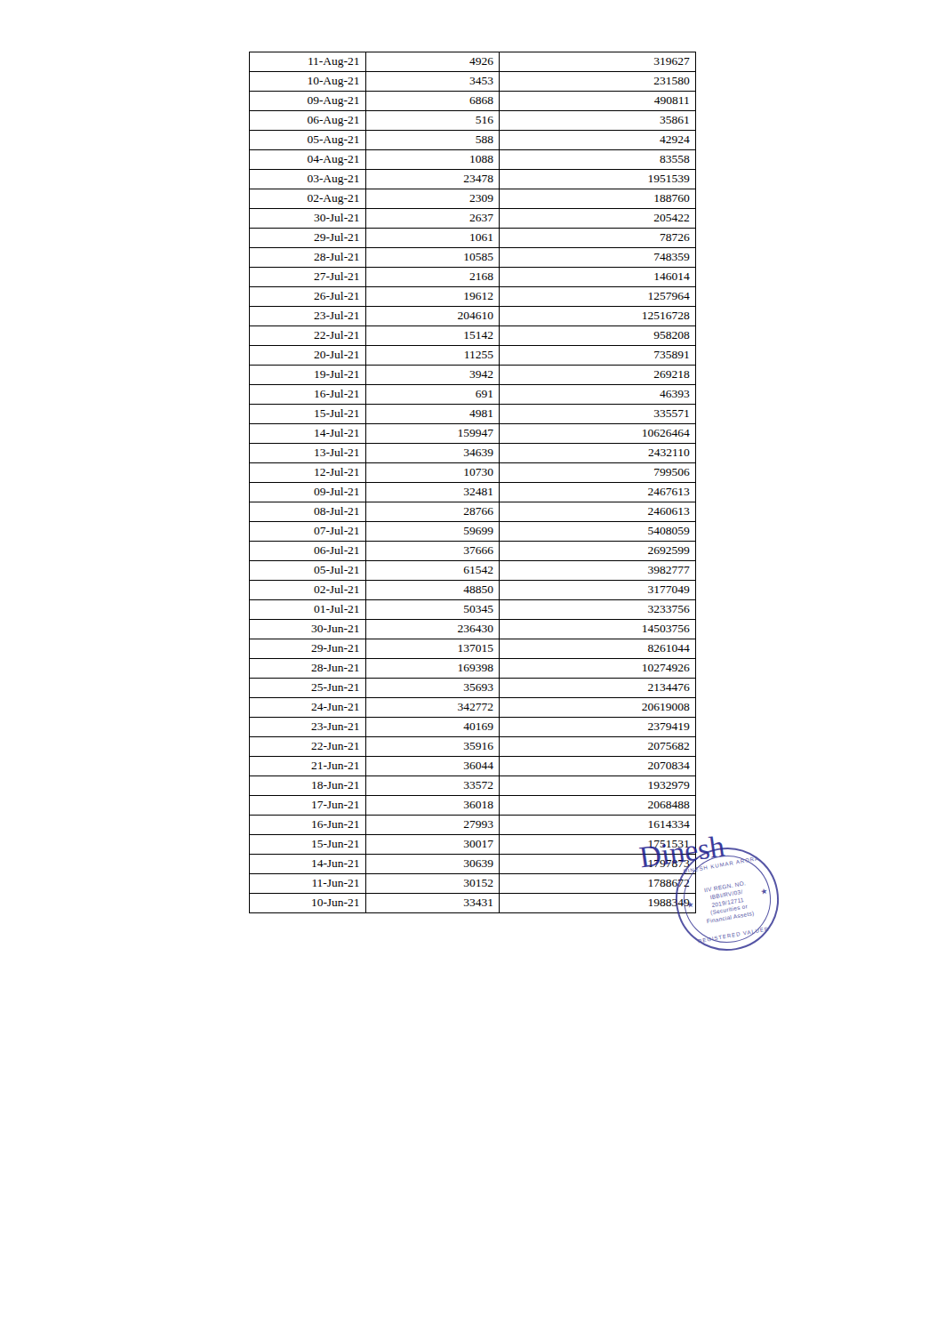| 11-Aug-21 | 4926 | 319627 |
| 10-Aug-21 | 3453 | 231580 |
| 09-Aug-21 | 6868 | 490811 |
| 06-Aug-21 | 516 | 35861 |
| 05-Aug-21 | 588 | 42924 |
| 04-Aug-21 | 1088 | 83558 |
| 03-Aug-21 | 23478 | 1951539 |
| 02-Aug-21 | 2309 | 188760 |
| 30-Jul-21 | 2637 | 205422 |
| 29-Jul-21 | 1061 | 78726 |
| 28-Jul-21 | 10585 | 748359 |
| 27-Jul-21 | 2168 | 146014 |
| 26-Jul-21 | 19612 | 1257964 |
| 23-Jul-21 | 204610 | 12516728 |
| 22-Jul-21 | 15142 | 958208 |
| 20-Jul-21 | 11255 | 735891 |
| 19-Jul-21 | 3942 | 269218 |
| 16-Jul-21 | 691 | 46393 |
| 15-Jul-21 | 4981 | 335571 |
| 14-Jul-21 | 159947 | 10626464 |
| 13-Jul-21 | 34639 | 2432110 |
| 12-Jul-21 | 10730 | 799506 |
| 09-Jul-21 | 32481 | 2467613 |
| 08-Jul-21 | 28766 | 2460613 |
| 07-Jul-21 | 59699 | 5408059 |
| 06-Jul-21 | 37666 | 2692599 |
| 05-Jul-21 | 61542 | 3982777 |
| 02-Jul-21 | 48850 | 3177049 |
| 01-Jul-21 | 50345 | 3233756 |
| 30-Jun-21 | 236430 | 14503756 |
| 29-Jun-21 | 137015 | 8261044 |
| 28-Jun-21 | 169398 | 10274926 |
| 25-Jun-21 | 35693 | 2134476 |
| 24-Jun-21 | 342772 | 20619008 |
| 23-Jun-21 | 40169 | 2379419 |
| 22-Jun-21 | 35916 | 2075682 |
| 21-Jun-21 | 36044 | 2070834 |
| 18-Jun-21 | 33572 | 1932979 |
| 17-Jun-21 | 36018 | 2068488 |
| 16-Jun-21 | 27993 | 1614334 |
| 15-Jun-21 | 30017 | 1751531 |
| 14-Jun-21 | 30639 | 1797873 |
| 11-Jun-21 | 30152 | 1788672 |
| 10-Jun-21 | 33431 | 1988349 |
Dinesh
DINESH KUMAR ARORA
IIV REGN. NO.
IBBI/RV/03/
2019/12711
(Securities or
Financial Assets)
★
★
REGISTERED VALUER